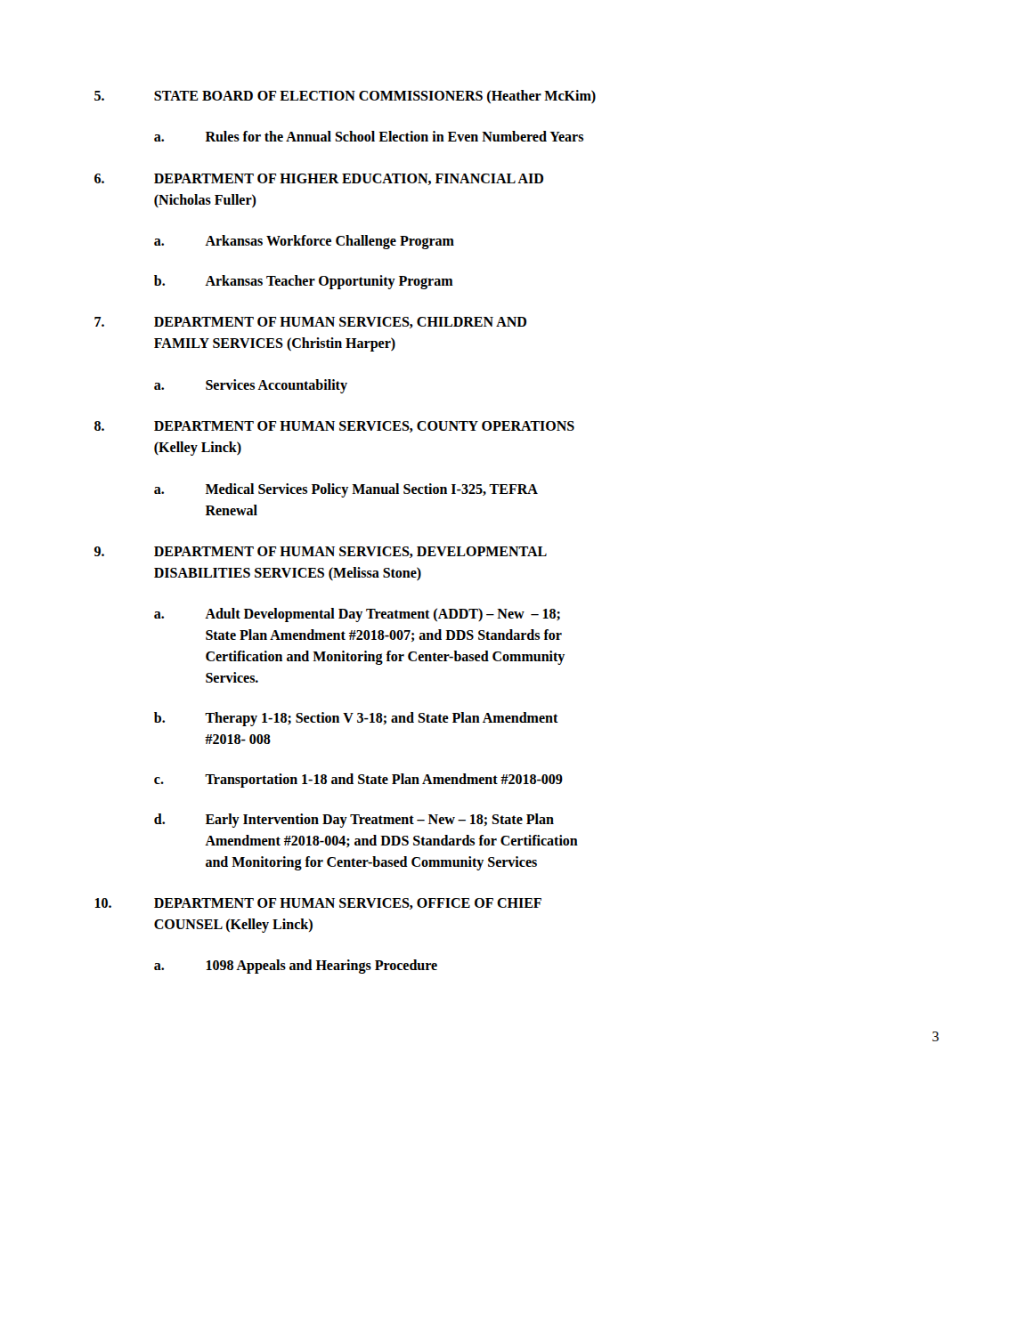5.
STATE BOARD OF ELECTION COMMISSIONERS (Heather McKim)
a.
Rules for the Annual School Election in Even Numbered Years
6.
DEPARTMENT OF HIGHER EDUCATION, FINANCIAL AID
(Nicholas Fuller)
a.
Arkansas Workforce Challenge Program
b.
Arkansas Teacher Opportunity Program
7.
DEPARTMENT OF HUMAN SERVICES, CHILDREN AND
FAMILY SERVICES (Christin Harper)
a.
Services Accountability
8.
DEPARTMENT OF HUMAN SERVICES, COUNTY OPERATIONS
(Kelley Linck)
a.
Medical Services Policy Manual Section I-325, TEFRA
Renewal
9.
DEPARTMENT OF HUMAN SERVICES, DEVELOPMENTAL
DISABILITIES SERVICES (Melissa Stone)
a.
Adult Developmental Day Treatment (ADDT) – New – 18;
State Plan Amendment #2018-007; and DDS Standards for
Certification and Monitoring for Center-based Community
Services.
b.
Therapy 1-18; Section V 3-18; and State Plan Amendment
#2018- 008
c.
Transportation 1-18 and State Plan Amendment #2018-009
d.
Early Intervention Day Treatment – New – 18; State Plan
Amendment #2018-004; and DDS Standards for Certification
and Monitoring for Center-based Community Services
10.
DEPARTMENT OF HUMAN SERVICES, OFFICE OF CHIEF
COUNSEL (Kelley Linck)
a.
1098 Appeals and Hearings Procedure
3